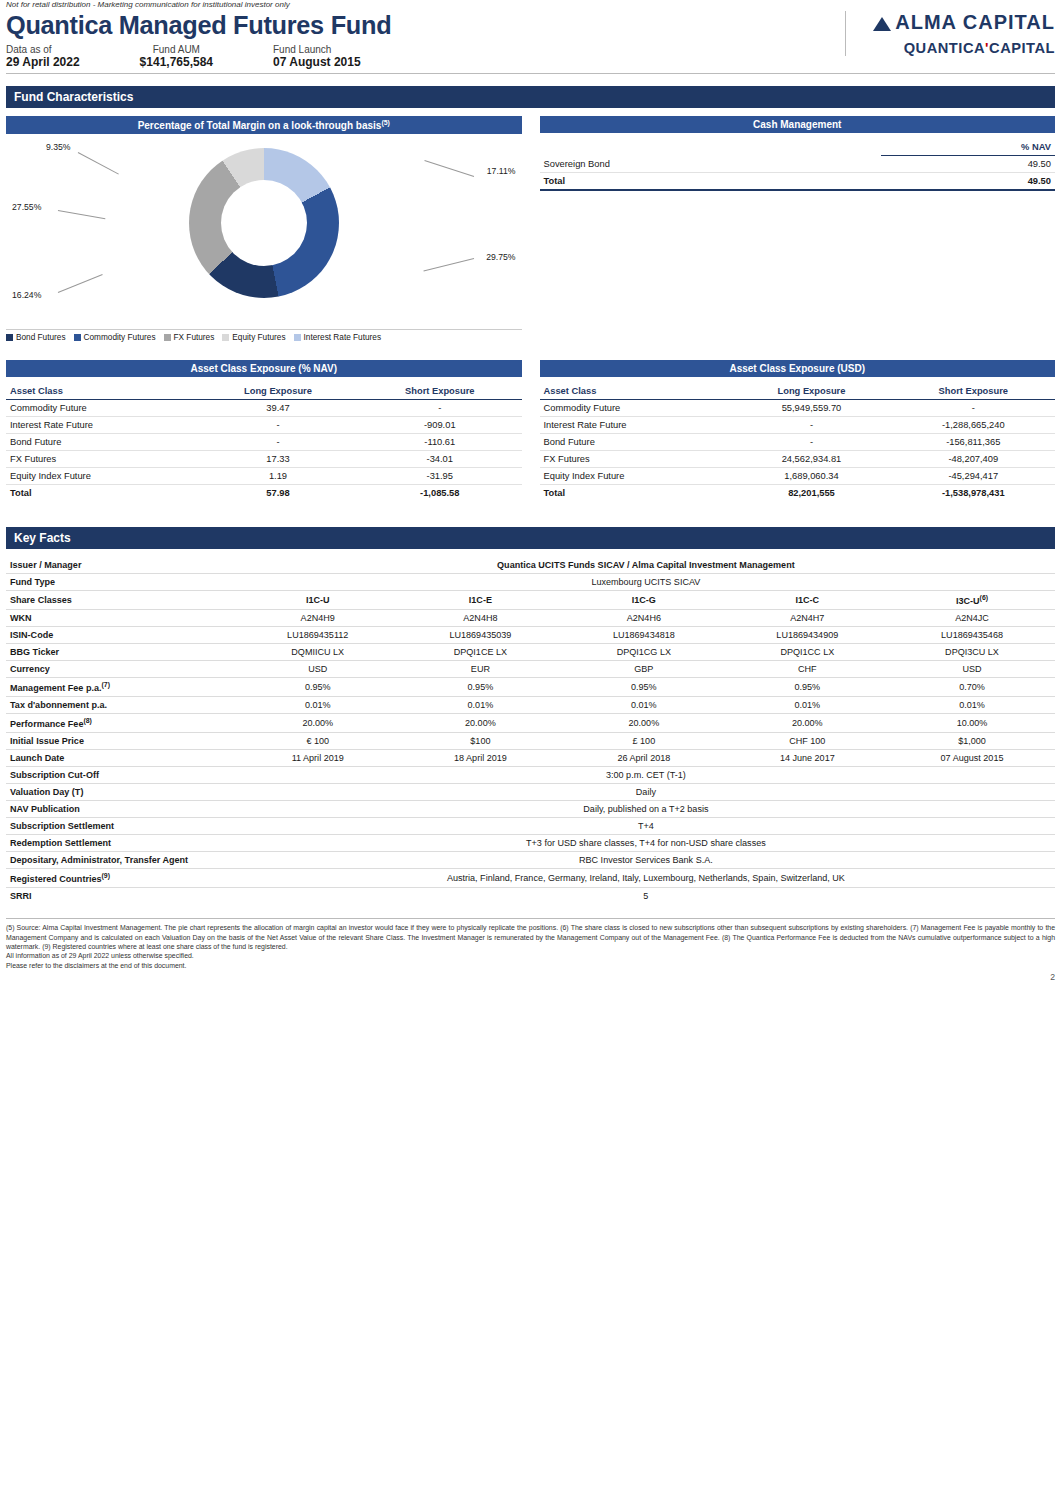Not for retail distribution - Marketing communication for institutional investor only
Quantica Managed Futures Fund
Data as of
29 April 2022
Fund AUM
$141,765,584
Fund Launch
07 August 2015
ALMA CAPITAL
QUANTICA'CAPITAL
Fund Characteristics
Percentage of Total Margin on a look-through basis(5)
9.35%
17.11%
29.75%
16.24%
27.55%
Bond Futures Commodity Futures FX Futures Equity Futures Interest Rate Futures
Cash Management
| | % NAV |
| --- | --- |
| Sovereign Bond | 49.50 |
| Total | 49.50 |
Asset Class Exposure (% NAV)
| Asset Class | Long Exposure | Short Exposure |
| --- | --- | --- |
| Commodity Future | 39.47 | - |
| Interest Rate Future | - | -909.01 |
| Bond Future | - | -110.61 |
| FX Futures | 17.33 | -34.01 |
| Equity Index Future | 1.19 | -31.95 |
| Total | 57.98 | -1,085.58 |
Asset Class Exposure (USD)
| Asset Class | Long Exposure | Short Exposure |
| --- | --- | --- |
| Commodity Future | 55,949,559.70 | - |
| Interest Rate Future | - | -1,288,665,240 |
| Bond Future | - | -156,811,365 |
| FX Futures | 24,562,934.81 | -48,207,409 |
| Equity Index Future | 1,689,060.34 | -45,294,417 |
| Total | 82,201,555 | -1,538,978,431 |
Key Facts
| Issuer / Manager | Quantica UCITS Funds SICAV / Alma Capital Investment Management |
| Fund Type | Luxembourg UCITS SICAV |
| Share Classes | I1C-U | I1C-E | I1C-G | I1C-C | I3C-U (6) |
| WKN | A2N4H9 | A2N4H8 | A2N4H6 | A2N4H7 | A2N4JC |
| ISIN-Code | LU1869435112 | LU1869435039 | LU1869434818 | LU1869434909 | LU1869435468 |
| BBG Ticker | DQMIICU LX | DPQI1CE LX | DPQI1CG LX | DPQI1CC LX | DPQI3CU LX |
| Currency | USD | EUR | GBP | CHF | USD |
| Management Fee p.a. (7) | 0.95% | 0.95% | 0.95% | 0.95% | 0.70% |
| Tax d'abonnement p.a. | 0.01% | 0.01% | 0.01% | 0.01% | 0.01% |
| Performance Fee (8) | 20.00% | 20.00% | 20.00% | 20.00% | 10.00% |
| Initial Issue Price | € 100 | $100 | £ 100 | CHF 100 | $1,000 |
| Launch Date | 11 April 2019 | 18 April 2019 | 26 April 2018 | 14 June 2017 | 07 August 2015 |
| Subscription Cut-Off | 3:00 p.m. CET (T-1) |
| Valuation Day (T) | Daily |
| NAV Publication | Daily, published on a T+2 basis |
| Subscription Settlement | T+4 |
| Redemption Settlement | T+3 for USD share classes, T+4 for non-USD share classes |
| Depositary, Administrator, Transfer Agent | RBC Investor Services Bank S.A. |
| Registered Countries (9) | Austria, Finland, France, Germany, Ireland, Italy, Luxembourg, Netherlands, Spain, Switzerland, UK |
| SRRI | 5 |
(5) Source: Alma Capital Investment Management. The pie chart represents the allocation of margin capital an investor would face if they were to physically replicate the positions. (6) The share class is closed to new subscriptions other than subsequent subscriptions by existing shareholders. (7) Management Fee is payable monthly to the Management Company and is calculated on each Valuation Day on the basis of the Net Asset Value of the relevant Share Class. The Investment Manager is remunerated by the Management Company out of the Management Fee. (8) The Quantica Performance Fee is deducted from the NAVs cumulative outperformance subject to a high watermark. (9) Registered countries where at least one share class of the fund is registered.
All information as of 29 April 2022 unless otherwise specified.
Please refer to the disclaimers at the end of this document.
2